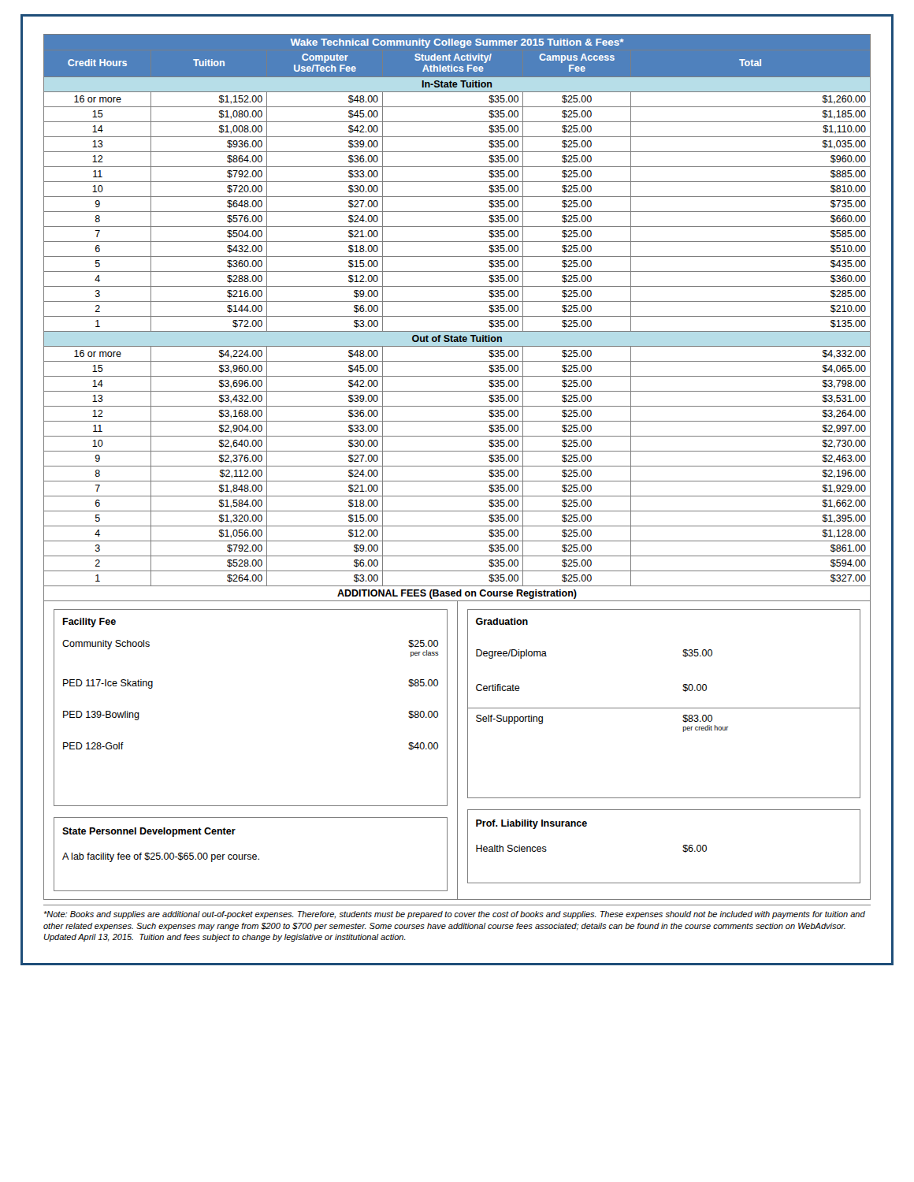| Wake Technical Community College Summer 2015 Tuition & Fees* |
| --- |
| Credit Hours | Tuition | Computer Use/Tech Fee | Student Activity/ Athletics Fee | Campus Access Fee | Total |
| In-State Tuition |
| 16 or more | $1,152.00 | $48.00 | $35.00 | $25.00 | $1,260.00 |
| 15 | $1,080.00 | $45.00 | $35.00 | $25.00 | $1,185.00 |
| 14 | $1,008.00 | $42.00 | $35.00 | $25.00 | $1,110.00 |
| 13 | $936.00 | $39.00 | $35.00 | $25.00 | $1,035.00 |
| 12 | $864.00 | $36.00 | $35.00 | $25.00 | $960.00 |
| 11 | $792.00 | $33.00 | $35.00 | $25.00 | $885.00 |
| 10 | $720.00 | $30.00 | $35.00 | $25.00 | $810.00 |
| 9 | $648.00 | $27.00 | $35.00 | $25.00 | $735.00 |
| 8 | $576.00 | $24.00 | $35.00 | $25.00 | $660.00 |
| 7 | $504.00 | $21.00 | $35.00 | $25.00 | $585.00 |
| 6 | $432.00 | $18.00 | $35.00 | $25.00 | $510.00 |
| 5 | $360.00 | $15.00 | $35.00 | $25.00 | $435.00 |
| 4 | $288.00 | $12.00 | $35.00 | $25.00 | $360.00 |
| 3 | $216.00 | $9.00 | $35.00 | $25.00 | $285.00 |
| 2 | $144.00 | $6.00 | $35.00 | $25.00 | $210.00 |
| 1 | $72.00 | $3.00 | $35.00 | $25.00 | $135.00 |
| Out of State Tuition |
| 16 or more | $4,224.00 | $48.00 | $35.00 | $25.00 | $4,332.00 |
| 15 | $3,960.00 | $45.00 | $35.00 | $25.00 | $4,065.00 |
| 14 | $3,696.00 | $42.00 | $35.00 | $25.00 | $3,798.00 |
| 13 | $3,432.00 | $39.00 | $35.00 | $25.00 | $3,531.00 |
| 12 | $3,168.00 | $36.00 | $35.00 | $25.00 | $3,264.00 |
| 11 | $2,904.00 | $33.00 | $35.00 | $25.00 | $2,997.00 |
| 10 | $2,640.00 | $30.00 | $35.00 | $25.00 | $2,730.00 |
| 9 | $2,376.00 | $27.00 | $35.00 | $25.00 | $2,463.00 |
| 8 | $2,112.00 | $24.00 | $35.00 | $25.00 | $2,196.00 |
| 7 | $1,848.00 | $21.00 | $35.00 | $25.00 | $1,929.00 |
| 6 | $1,584.00 | $18.00 | $35.00 | $25.00 | $1,662.00 |
| 5 | $1,320.00 | $15.00 | $35.00 | $25.00 | $1,395.00 |
| 4 | $1,056.00 | $12.00 | $35.00 | $25.00 | $1,128.00 |
| 3 | $792.00 | $9.00 | $35.00 | $25.00 | $861.00 |
| 2 | $528.00 | $6.00 | $35.00 | $25.00 | $594.00 |
| 1 | $264.00 | $3.00 | $35.00 | $25.00 | $327.00 |
| ADDITIONAL FEES (Based on Course Registration) |
Facility Fee
Community Schools $25.00per class
PED 117-Ice Skating $85.00
PED 139-Bowling $80.00
PED 128-Golf $40.00
State Personnel Development Center
A lab facility fee of $25.00-$65.00 per course.
Graduation
Degree/Diploma $35.00
Certificate $0.00
Self-Supporting $83.00per credit hour
Prof. Liability Insurance
Health Sciences $6.00
*Note: Books and supplies are additional out-of-pocket expenses. Therefore, students must be prepared to cover the cost of books and supplies. These expenses should not be included with payments for tuition and other related expenses. Such expenses may range from $200 to $700 per semester. Some courses have additional course fees associated; details can be found in the course comments section on WebAdvisor.
Updated April 13, 2015. Tuition and fees subject to change by legislative or institutional action.